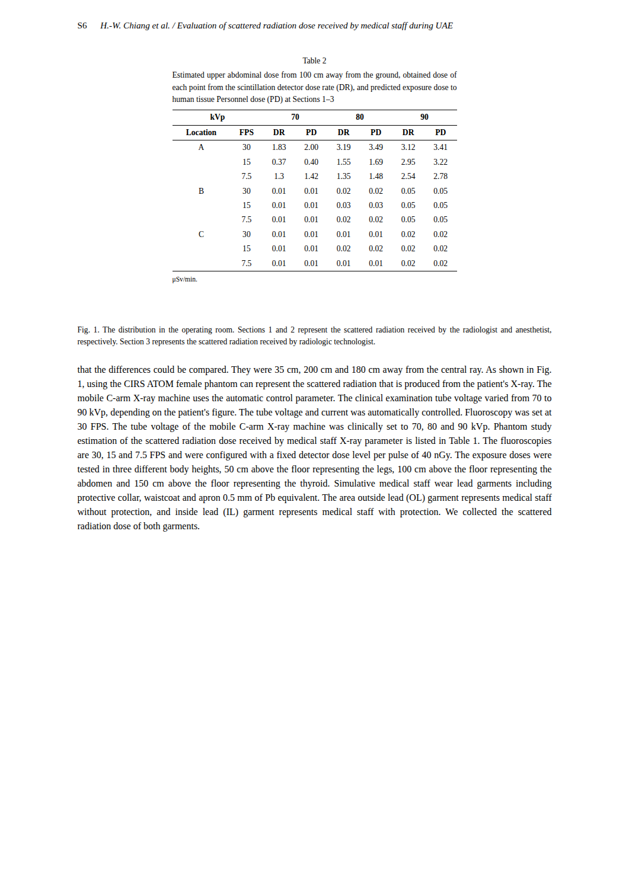S6 H.-W. Chiang et al. / Evaluation of scattered radiation dose received by medical staff during UAE
Table 2 Estimated upper abdominal dose from 100 cm away from the ground, obtained dose of each point from the scintillation detector dose rate (DR), and predicted exposure dose to human tissue Personnel dose (PD) at Sections 1–3
| kVp | 70 | 80 | 90 |
| --- | --- | --- | --- |
| Location | FPS | DR | PD | DR | PD | DR | PD |
| A | 30 | 1.83 | 2.00 | 3.19 | 3.49 | 3.12 | 3.41 |
| | 15 | 0.37 | 0.40 | 1.55 | 1.69 | 2.95 | 3.22 |
| | 7.5 | 1.3 | 1.42 | 1.35 | 1.48 | 2.54 | 2.78 |
| B | 30 | 0.01 | 0.01 | 0.02 | 0.02 | 0.05 | 0.05 |
| | 15 | 0.01 | 0.01 | 0.03 | 0.03 | 0.05 | 0.05 |
| | 7.5 | 0.01 | 0.01 | 0.02 | 0.02 | 0.05 | 0.05 |
| C | 30 | 0.01 | 0.01 | 0.01 | 0.01 | 0.02 | 0.02 |
| | 15 | 0.01 | 0.01 | 0.02 | 0.02 | 0.02 | 0.02 |
| | 7.5 | 0.01 | 0.01 | 0.01 | 0.01 | 0.02 | 0.02 |
μSv/min.
Fig. 1. The distribution in the operating room. Sections 1 and 2 represent the scattered radiation received by the radiologist and anesthetist, respectively. Section 3 represents the scattered radiation received by radiologic technologist.
that the differences could be compared. They were 35 cm, 200 cm and 180 cm away from the central ray. As shown in Fig. 1, using the CIRS ATOM female phantom can represent the scattered radiation that is produced from the patient's X-ray. The mobile C-arm X-ray machine uses the automatic control parameter. The clinical examination tube voltage varied from 70 to 90 kVp, depending on the patient's figure. The tube voltage and current was automatically controlled. Fluoroscopy was set at 30 FPS. The tube voltage of the mobile C-arm X-ray machine was clinically set to 70, 80 and 90 kVp. Phantom study estimation of the scattered radiation dose received by medical staff X-ray parameter is listed in Table 1. The fluoroscopies are 30, 15 and 7.5 FPS and were configured with a fixed detector dose level per pulse of 40 nGy. The exposure doses were tested in three different body heights, 50 cm above the floor representing the legs, 100 cm above the floor representing the abdomen and 150 cm above the floor representing the thyroid. Simulative medical staff wear lead garments including protective collar, waistcoat and apron 0.5 mm of Pb equivalent. The area outside lead (OL) garment represents medical staff without protection, and inside lead (IL) garment represents medical staff with protection. We collected the scattered radiation dose of both garments.